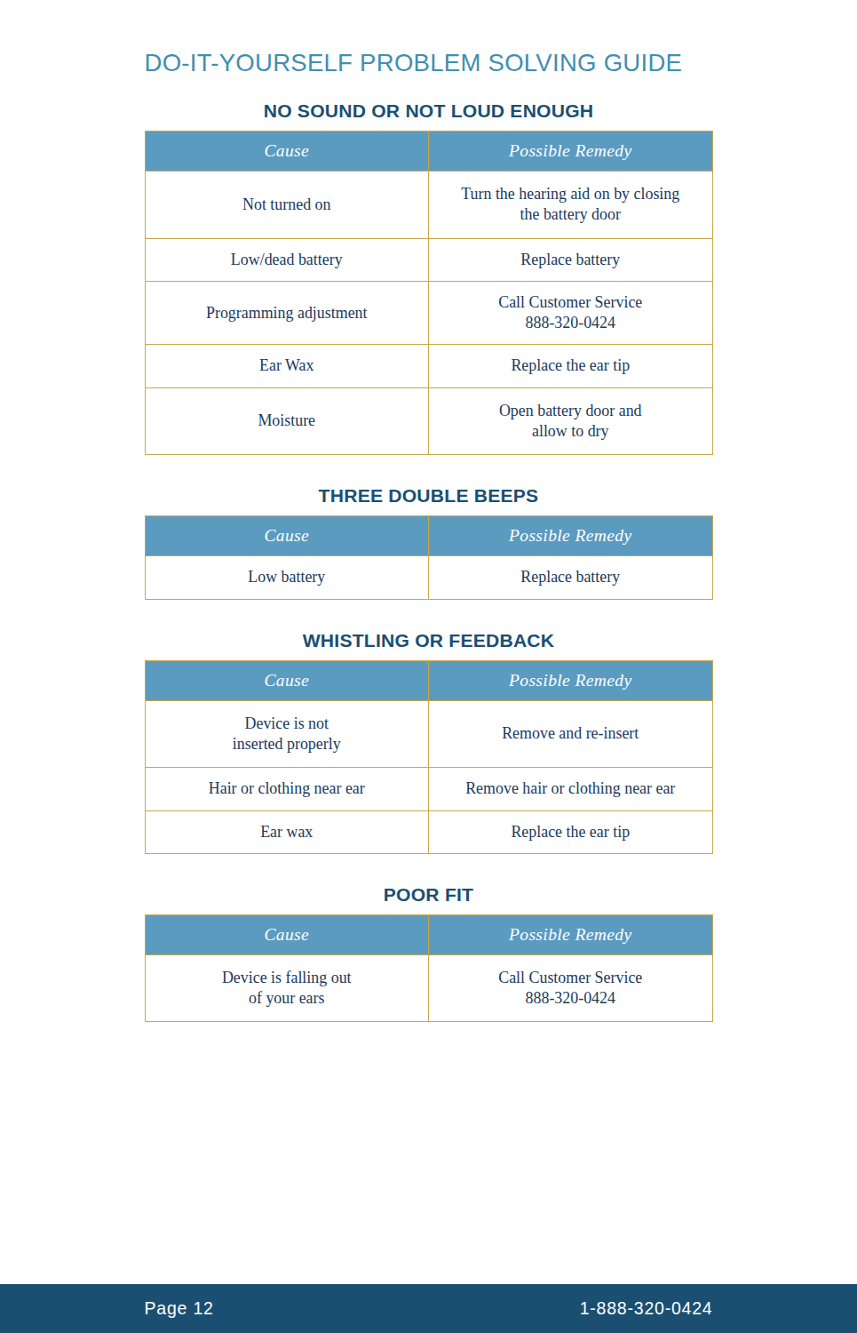Do-It-Yourself Problem Solving Guide
No Sound or Not Loud Enough
| Cause | Possible Remedy |
| --- | --- |
| Not turned on | Turn the hearing aid on by closing the battery door |
| Low/dead battery | Replace battery |
| Programming adjustment | Call Customer Service 888-320-0424 |
| Ear Wax | Replace the ear tip |
| Moisture | Open battery door and allow to dry |
Three Double Beeps
| Cause | Possible Remedy |
| --- | --- |
| Low battery | Replace battery |
Whistling or Feedback
| Cause | Possible Remedy |
| --- | --- |
| Device is not inserted properly | Remove and re-insert |
| Hair or clothing near ear | Remove hair or clothing near ear |
| Ear wax | Replace the ear tip |
Poor Fit
| Cause | Possible Remedy |
| --- | --- |
| Device is falling out of your ears | Call Customer Service 888-320-0424 |
Page 12 1-888-320-0424